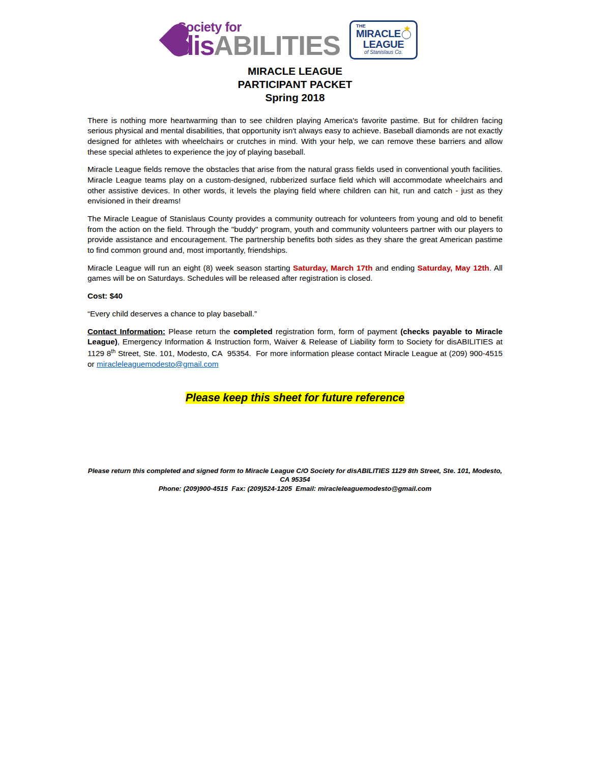Society for
dis ABILITIES
★
THE
MIRACLE
LEAGUE
of Stanislaus Co.
MIRACLE LEAGUE
PARTICIPANT PACKET
Spring 2018
There is nothing more heartwarming than to see children playing America's favorite pastime. But for children facing serious physical and mental disabilities, that opportunity isn't always easy to achieve. Baseball diamonds are not exactly designed for athletes with wheelchairs or crutches in mind. With your help, we can remove these barriers and allow these special athletes to experience the joy of playing baseball.
Miracle League fields remove the obstacles that arise from the natural grass fields used in conventional youth facilities. Miracle League teams play on a custom-designed, rubberized surface field which will accommodate wheelchairs and other assistive devices. In other words, it levels the playing field where children can hit, run and catch - just as they envisioned in their dreams!
The Miracle League of Stanislaus County provides a community outreach for volunteers from young and old to benefit from the action on the field. Through the "buddy" program, youth and community volunteers partner with our players to provide assistance and encouragement. The partnership benefits both sides as they share the great American pastime to find common ground and, most importantly, friendships.
Miracle League will run an eight (8) week season starting Saturday, March 17th and ending Saturday, May 12th. All games will be on Saturdays. Schedules will be released after registration is closed.
Cost: $40
“Every child deserves a chance to play baseball.”
Contact Information: Please return the completed registration form, form of payment (checks payable to Miracle League), Emergency Information & Instruction form, Waiver & Release of Liability form to Society for disABILITIES at 1129 8th Street, Ste. 101, Modesto, CA 95354. For more information please contact Miracle League at (209) 900-4515 or miracleleaguemodesto@gmail.com
Please keep this sheet for future reference
Please return this completed and signed form to Miracle League C/O Society for disABILITIES 1129 8th Street, Ste. 101, Modesto, CA 95354
Phone: (209)900-4515 Fax: (209)524-1205 Email: miracleleaguemodesto@gmail.com